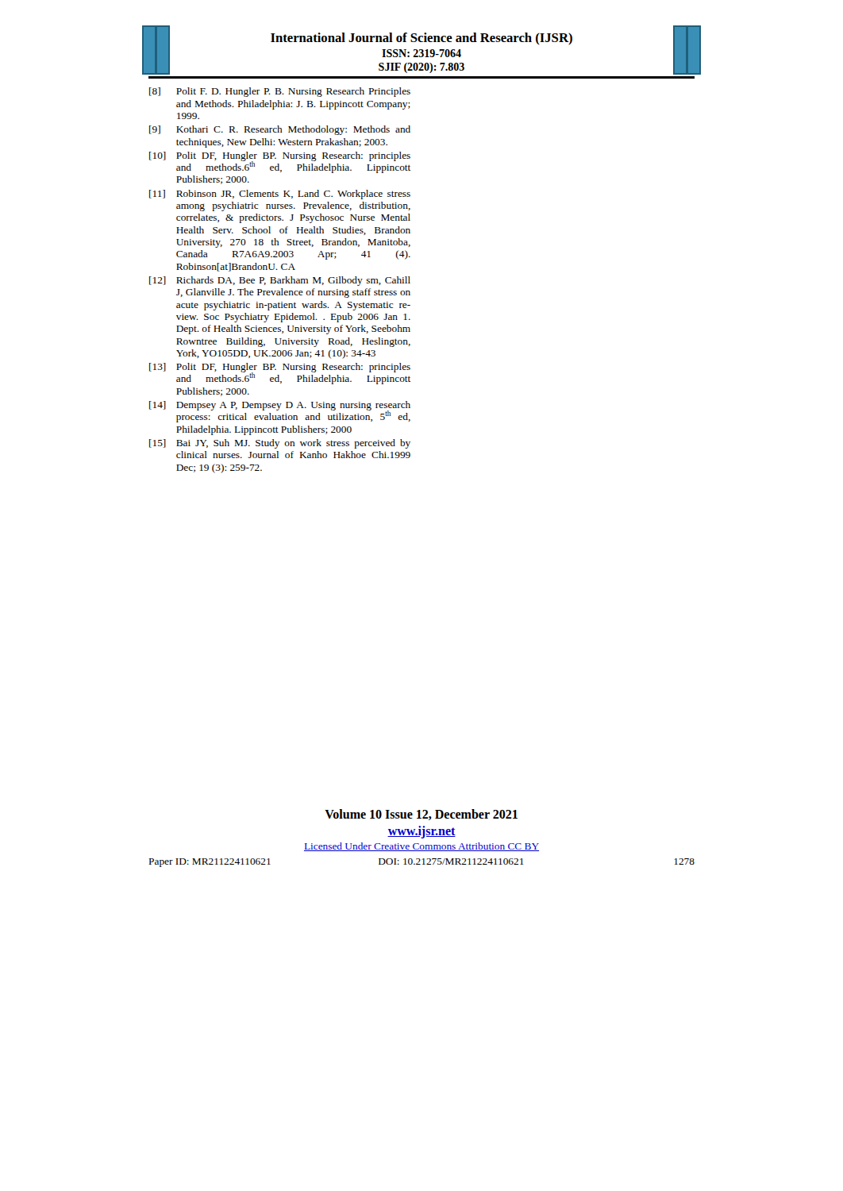International Journal of Science and Research (IJSR)
ISSN: 2319-7064
SJIF (2020): 7.803
[8] Polit F. D. Hungler P. B. Nursing Research Principles and Methods. Philadelphia: J. B. Lippincott Company; 1999.
[9] Kothari C. R. Research Methodology: Methods and techniques, New Delhi: Western Prakashan; 2003.
[10] Polit DF, Hungler BP. Nursing Research: principles and methods.6th ed, Philadelphia. Lippincott Publishers; 2000.
[11] Robinson JR, Clements K, Land C. Workplace stress among psychiatric nurses. Prevalence, distribution, correlates, & predictors. J Psychosoc Nurse Mental Health Serv. School of Health Studies, Brandon University, 270 18 th Street, Brandon, Manitoba, Canada R7A6A9.2003 Apr; 41 (4). Robinson[at]BrandonU. CA
[12] Richards DA, Bee P, Barkham M, Gilbody sm, Cahill J, Glanville J. The Prevalence of nursing staff stress on acute psychiatric in-patient wards. A Systematic review. Soc Psychiatry Epidemol. . Epub 2006 Jan 1. Dept. of Health Sciences, University of York, Seebohm Rowntree Building, University Road, Heslington, York, YO105DD, UK.2006 Jan; 41 (10): 34-43
[13] Polit DF, Hungler BP. Nursing Research: principles and methods.6th ed, Philadelphia. Lippincott Publishers; 2000.
[14] Dempsey A P, Dempsey D A. Using nursing research process: critical evaluation and utilization, 5th ed, Philadelphia. Lippincott Publishers; 2000
[15] Bai JY, Suh MJ. Study on work stress perceived by clinical nurses. Journal of Kanho Hakhoe Chi.1999 Dec; 19 (3): 259-72.
Volume 10 Issue 12, December 2021
www.ijsr.net
Licensed Under Creative Commons Attribution CC BY
Paper ID: MR211224110621
DOI: 10.21275/MR211224110621
1278